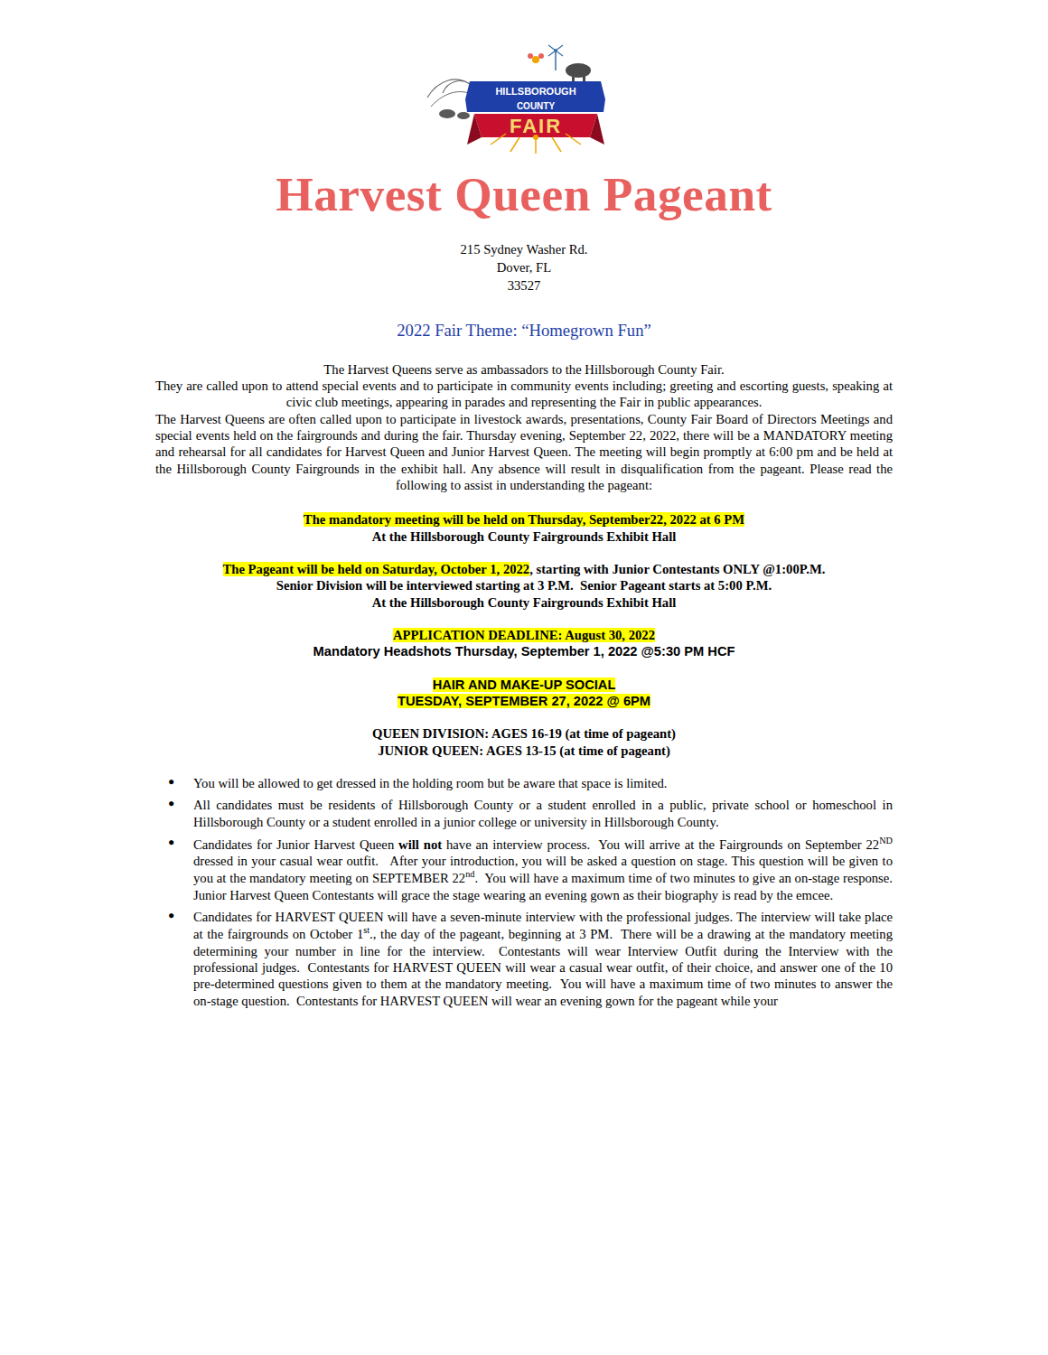HILLSBOROUGH COUNTY FAIR
Harvest Queen Pageant
215 Sydney Washer Rd.
Dover, FL
33527
2022 Fair Theme: “Homegrown Fun”
The Harvest Queens serve as ambassadors to the Hillsborough County Fair.
They are called upon to attend special events and to participate in community events including; greeting and escorting guests, speaking at civic club meetings, appearing in parades and representing the Fair in public appearances.
The Harvest Queens are often called upon to participate in livestock awards, presentations, County Fair Board of Directors Meetings and special events held on the fairgrounds and during the fair. Thursday evening, September 22, 2022, there will be a MANDATORY meeting and rehearsal for all candidates for Harvest Queen and Junior Harvest Queen. The meeting will begin promptly at 6:00 pm and be held at the Hillsborough County Fairgrounds in the exhibit hall. Any absence will result in disqualification from the pageant. Please read the following to assist in understanding the pageant:
The mandatory meeting will be held on Thursday, September22, 2022 at 6 PM
At the Hillsborough County Fairgrounds Exhibit Hall
The Pageant will be held on Saturday, October 1, 2022, starting with Junior Contestants ONLY @1:00P.M.
Senior Division will be interviewed starting at 3 P.M. Senior Pageant starts at 5:00 P.M.
At the Hillsborough County Fairgrounds Exhibit Hall
APPLICATION DEADLINE: August 30, 2022
Mandatory Headshots Thursday, September 1, 2022 @5:30 PM HCF
HAIR AND MAKE-UP SOCIAL
TUESDAY, SEPTEMBER 27, 2022 @ 6PM
QUEEN DIVISION: AGES 16-19 (at time of pageant)
JUNIOR QUEEN: AGES 13-15 (at time of pageant)
You will be allowed to get dressed in the holding room but be aware that space is limited.
All candidates must be residents of Hillsborough County or a student enrolled in a public, private school or homeschool in Hillsborough County or a student enrolled in a junior college or university in Hillsborough County.
Candidates for Junior Harvest Queen will not have an interview process. You will arrive at the Fairgrounds on September 22ND dressed in your casual wear outfit. After your introduction, you will be asked a question on stage. This question will be given to you at the mandatory meeting on SEPTEMBER 22nd. You will have a maximum time of two minutes to give an on-stage response. Junior Harvest Queen Contestants will grace the stage wearing an evening gown as their biography is read by the emcee.
Candidates for HARVEST QUEEN will have a seven-minute interview with the professional judges. The interview will take place at the fairgrounds on October 1st., the day of the pageant, beginning at 3 PM. There will be a drawing at the mandatory meeting determining your number in line for the interview. Contestants will wear Interview Outfit during the Interview with the professional judges. Contestants for HARVEST QUEEN will wear a casual wear outfit, of their choice, and answer one of the 10 pre-determined questions given to them at the mandatory meeting. You will have a maximum time of two minutes to answer the on-stage question. Contestants for HARVEST QUEEN will wear an evening gown for the pageant while your